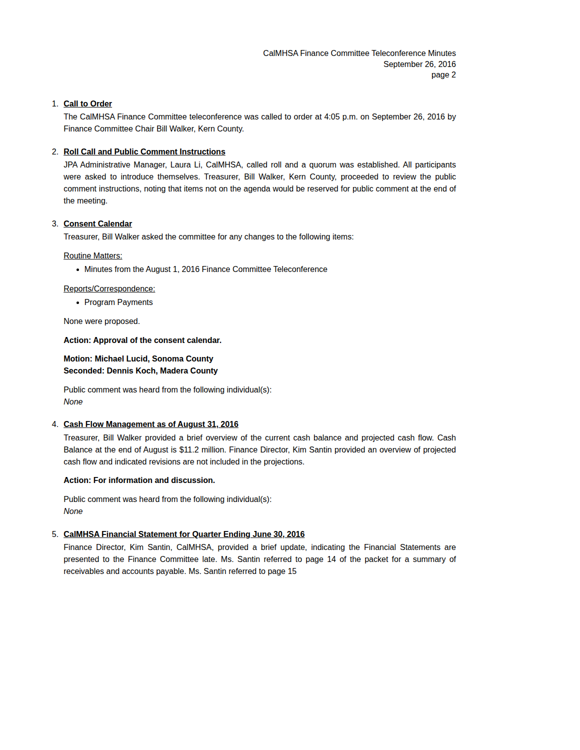CalMHSA Finance Committee Teleconference Minutes
September 26, 2016
page 2
Call to Order
The CalMHSA Finance Committee teleconference was called to order at 4:05 p.m. on September 26, 2016 by Finance Committee Chair Bill Walker, Kern County.
Roll Call and Public Comment Instructions
JPA Administrative Manager, Laura Li, CalMHSA, called roll and a quorum was established. All participants were asked to introduce themselves. Treasurer, Bill Walker, Kern County, proceeded to review the public comment instructions, noting that items not on the agenda would be reserved for public comment at the end of the meeting.
Consent Calendar
Treasurer, Bill Walker asked the committee for any changes to the following items:
Routine Matters:
Minutes from the August 1, 2016 Finance Committee Teleconference
Reports/Correspondence:
Program Payments
None were proposed.
Action: Approval of the consent calendar.
Motion: Michael Lucid, Sonoma County
Seconded: Dennis Koch, Madera County
Public comment was heard from the following individual(s):
None
Cash Flow Management as of August 31, 2016
Treasurer, Bill Walker provided a brief overview of the current cash balance and projected cash flow. Cash Balance at the end of August is $11.2 million. Finance Director, Kim Santin provided an overview of projected cash flow and indicated revisions are not included in the projections.
Action: For information and discussion.
Public comment was heard from the following individual(s):
None
CalMHSA Financial Statement for Quarter Ending June 30, 2016
Finance Director, Kim Santin, CalMHSA, provided a brief update, indicating the Financial Statements are presented to the Finance Committee late. Ms. Santin referred to page 14 of the packet for a summary of receivables and accounts payable. Ms. Santin referred to page 15